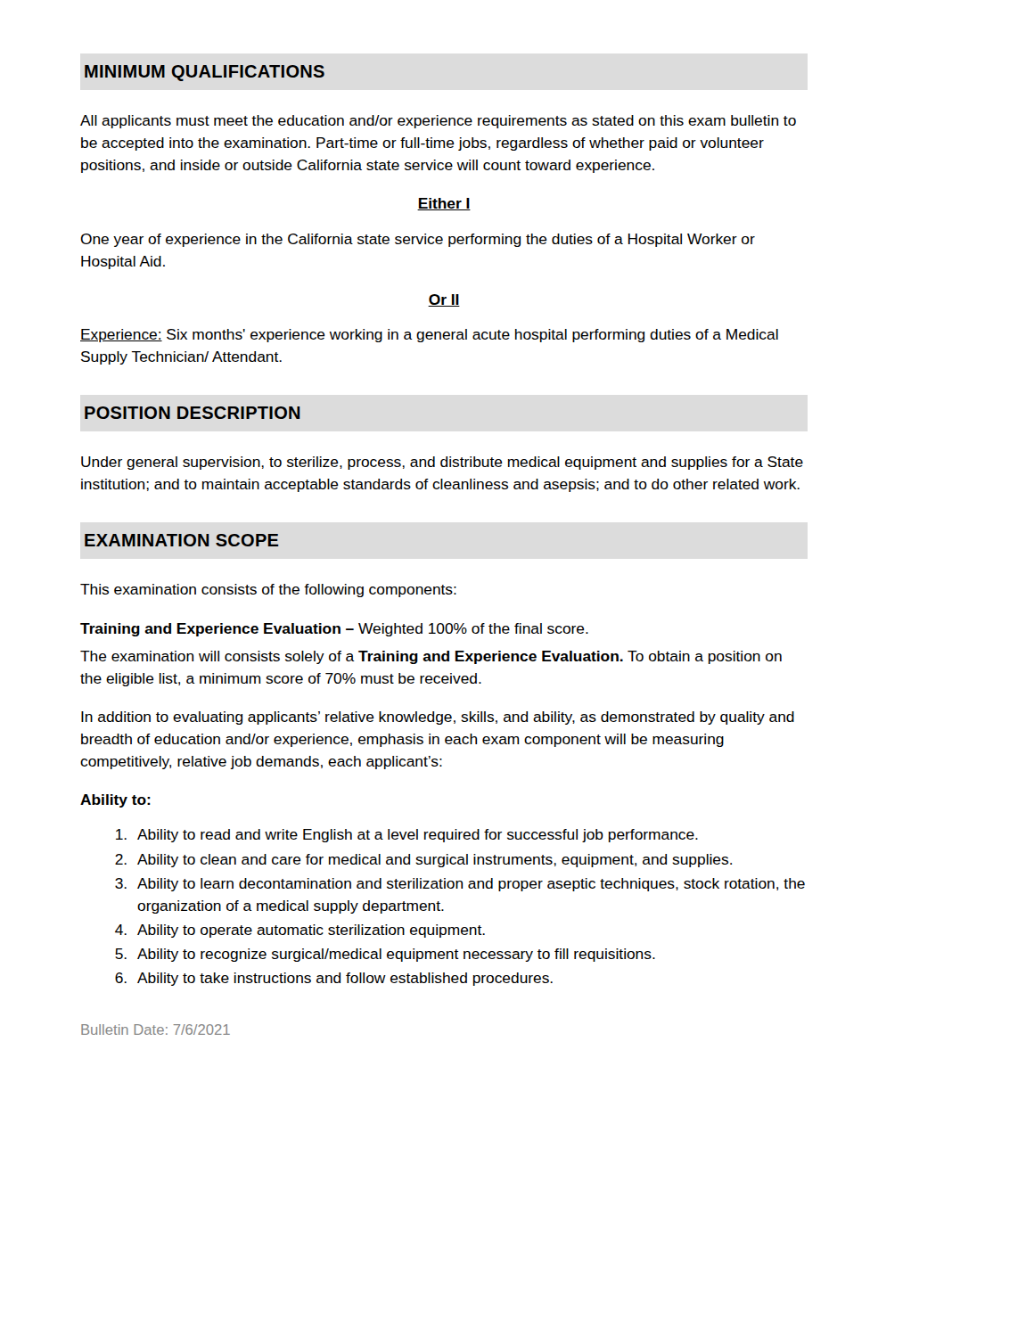MINIMUM QUALIFICATIONS
All applicants must meet the education and/or experience requirements as stated on this exam bulletin to be accepted into the examination. Part-time or full-time jobs, regardless of whether paid or volunteer positions, and inside or outside California state service will count toward experience.
Either I
One year of experience in the California state service performing the duties of a Hospital Worker or Hospital Aid.
Or II
Experience: Six months' experience working in a general acute hospital performing duties of a Medical Supply Technician/ Attendant.
POSITION DESCRIPTION
Under general supervision, to sterilize, process, and distribute medical equipment and supplies for a State institution; and to maintain acceptable standards of cleanliness and asepsis; and to do other related work.
EXAMINATION SCOPE
This examination consists of the following components:
Training and Experience Evaluation – Weighted 100% of the final score.
The examination will consists solely of a Training and Experience Evaluation. To obtain a position on the eligible list, a minimum score of 70% must be received.
In addition to evaluating applicants’ relative knowledge, skills, and ability, as demonstrated by quality and breadth of education and/or experience, emphasis in each exam component will be measuring competitively, relative job demands, each applicant’s:
Ability to:
Ability to read and write English at a level required for successful job performance.
Ability to clean and care for medical and surgical instruments, equipment, and supplies.
Ability to learn decontamination and sterilization and proper aseptic techniques, stock rotation, the organization of a medical supply department.
Ability to operate automatic sterilization equipment.
Ability to recognize surgical/medical equipment necessary to fill requisitions.
Ability to take instructions and follow established procedures.
Bulletin Date: 7/6/2021